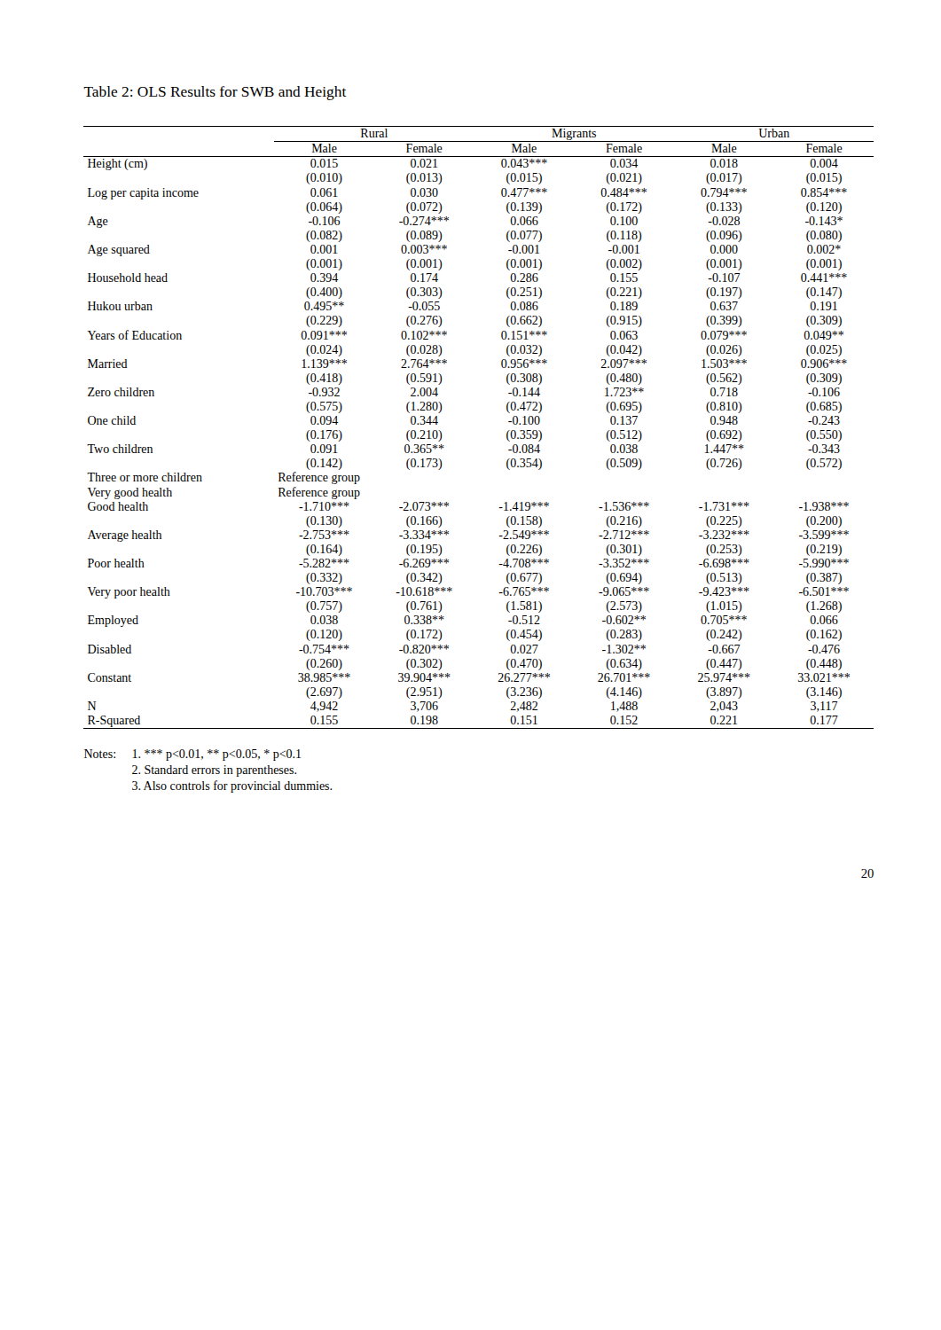Table 2: OLS Results for SWB and Height
| | Rural | Migrants | Urban |
| --- | --- | --- | --- |
| | Male | Female | Male | Female | Male | Female |
| Height (cm) | 0.015 | 0.021 | 0.043*** | 0.034 | 0.018 | 0.004 |
| | (0.010) | (0.013) | (0.015) | (0.021) | (0.017) | (0.015) |
| Log per capita income | 0.061 | 0.030 | 0.477*** | 0.484*** | 0.794*** | 0.854*** |
| | (0.064) | (0.072) | (0.139) | (0.172) | (0.133) | (0.120) |
| Age | -0.106 | -0.274*** | 0.066 | 0.100 | -0.028 | -0.143* |
| | (0.082) | (0.089) | (0.077) | (0.118) | (0.096) | (0.080) |
| Age squared | 0.001 | 0.003*** | -0.001 | -0.001 | 0.000 | 0.002* |
| | (0.001) | (0.001) | (0.001) | (0.002) | (0.001) | (0.001) |
| Household head | 0.394 | 0.174 | 0.286 | 0.155 | -0.107 | 0.441*** |
| | (0.400) | (0.303) | (0.251) | (0.221) | (0.197) | (0.147) |
| Hukou urban | 0.495** | -0.055 | 0.086 | 0.189 | 0.637 | 0.191 |
| | (0.229) | (0.276) | (0.662) | (0.915) | (0.399) | (0.309) |
| Years of Education | 0.091*** | 0.102*** | 0.151*** | 0.063 | 0.079*** | 0.049** |
| | (0.024) | (0.028) | (0.032) | (0.042) | (0.026) | (0.025) |
| Married | 1.139*** | 2.764*** | 0.956*** | 2.097*** | 1.503*** | 0.906*** |
| | (0.418) | (0.591) | (0.308) | (0.480) | (0.562) | (0.309) |
| Zero children | -0.932 | 2.004 | -0.144 | 1.723** | 0.718 | -0.106 |
| | (0.575) | (1.280) | (0.472) | (0.695) | (0.810) | (0.685) |
| One child | 0.094 | 0.344 | -0.100 | 0.137 | 0.948 | -0.243 |
| | (0.176) | (0.210) | (0.359) | (0.512) | (0.692) | (0.550) |
| Two children | 0.091 | 0.365** | -0.084 | 0.038 | 1.447** | -0.343 |
| | (0.142) | (0.173) | (0.354) | (0.509) | (0.726) | (0.572) |
| Three or more children | Reference group |
| Very good health | Reference group |
| Good health | -1.710*** | -2.073*** | -1.419*** | -1.536*** | -1.731*** | -1.938*** |
| | (0.130) | (0.166) | (0.158) | (0.216) | (0.225) | (0.200) |
| Average health | -2.753*** | -3.334*** | -2.549*** | -2.712*** | -3.232*** | -3.599*** |
| | (0.164) | (0.195) | (0.226) | (0.301) | (0.253) | (0.219) |
| Poor health | -5.282*** | -6.269*** | -4.708*** | -3.352*** | -6.698*** | -5.990*** |
| | (0.332) | (0.342) | (0.677) | (0.694) | (0.513) | (0.387) |
| Very poor health | -10.703*** | -10.618*** | -6.765*** | -9.065*** | -9.423*** | -6.501*** |
| | (0.757) | (0.761) | (1.581) | (2.573) | (1.015) | (1.268) |
| Employed | 0.038 | 0.338** | -0.512 | -0.602** | 0.705*** | 0.066 |
| | (0.120) | (0.172) | (0.454) | (0.283) | (0.242) | (0.162) |
| Disabled | -0.754*** | -0.820*** | 0.027 | -1.302** | -0.667 | -0.476 |
| | (0.260) | (0.302) | (0.470) | (0.634) | (0.447) | (0.448) |
| Constant | 38.985*** | 39.904*** | 26.277*** | 26.701*** | 25.974*** | 33.021*** |
| | (2.697) | (2.951) | (3.236) | (4.146) | (3.897) | (3.146) |
| N | 4,942 | 3,706 | 2,482 | 1,488 | 2,043 | 3,117 |
| R-Squared | 0.155 | 0.198 | 0.151 | 0.152 | 0.221 | 0.177 |
Notes:
1. *** p<0.01, ** p<0.05, * p<0.1
2. Standard errors in parentheses.
3. Also controls for provincial dummies.
20